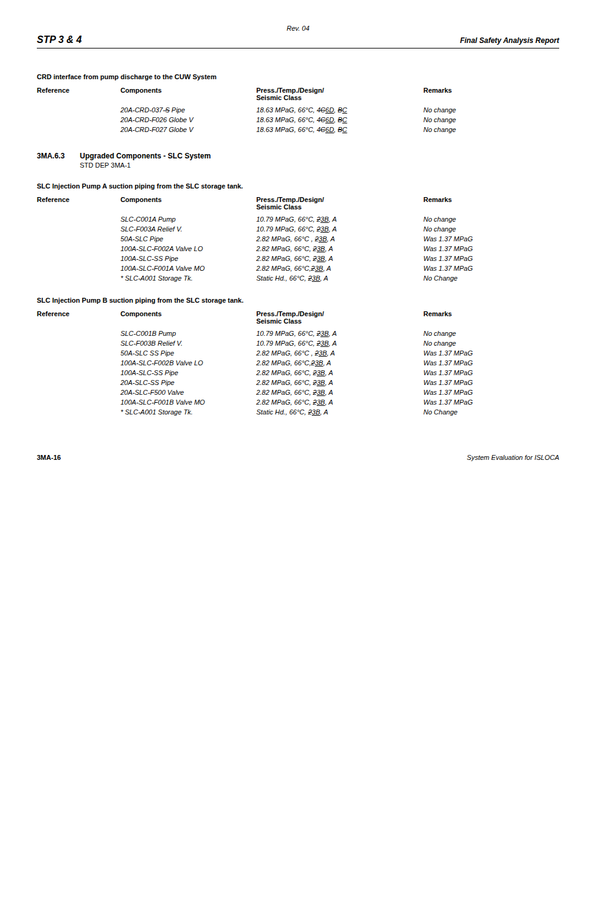Rev. 04
STP 3 & 4
Final Safety Analysis Report
CRD interface from pump discharge to the CUW System
| Reference | Components | Press./Temp./Design/ Seismic Class | Remarks |
| --- | --- | --- | --- |
| | 20A-CRD-037- S Pipe | 18.63 MPaG, 66°C, 4 C 6D , B C | No change |
| | 20A-CRD-F026 Globe V | 18.63 MPaG, 66°C, 4 C 6D , B C | No change |
| | 20A-CRD-F027 Globe V | 18.63 MPaG, 66°C, 4 C 6D , B C | No change |
3MA.6.3 Upgraded Components - SLC System
STD DEP 3MA-1
SLC Injection Pump A suction piping from the SLC storage tank.
| Reference | Components | Press./Temp./Design/ Seismic Class | Remarks |
| --- | --- | --- | --- |
| | SLC-C001A Pump | 10.79 MPaG, 66°C, 2 3B , A | No change |
| | SLC-F003A Relief V. | 10.79 MPaG, 66°C, 2 3B , A | No change |
| | 50A-SLC Pipe | 2.82 MPaG, 66°C , 2 3B , A | Was 1.37 MPaG |
| | 100A-SLC-F002A Valve LO | 2.82 MPaG, 66°C, 2 3B , A | Was 1.37 MPaG |
| | 100A-SLC-SS Pipe | 2.82 MPaG, 66°C, 2 3B , A | Was 1.37 MPaG |
| | 100A-SLC-F001A Valve MO | 2.82 MPaG, 66°C, 2 3B , A | Was 1.37 MPaG |
| | * SLC-A001 Storage Tk. | Static Hd., 66°C, 2 3B , A | No Change |
SLC Injection Pump B suction piping from the SLC storage tank.
| Reference | Components | Press./Temp./Design/ Seismic Class | Remarks |
| --- | --- | --- | --- |
| | SLC-C001B Pump | 10.79 MPaG, 66°C, 2 3B , A | No change |
| | SLC-F003B Relief V. | 10.79 MPaG, 66°C, 2 3B , A | No change |
| | 50A-SLC SS Pipe | 2.82 MPaG, 66°C , 2 3B , A | Was 1.37 MPaG |
| | 100A-SLC-F002B Valve LO | 2.82 MPaG, 66°C, 2 3B , A | Was 1.37 MPaG |
| | 100A-SLC-SS Pipe | 2.82 MPaG, 66°C, 2 3B , A | Was 1.37 MPaG |
| | 20A-SLC-SS Pipe | 2.82 MPaG, 66°C, 2 3B , A | Was 1.37 MPaG |
| | 20A-SLC-F500 Valve | 2.82 MPaG, 66°C, 2 3B , A | Was 1.37 MPaG |
| | 100A-SLC-F001B Valve MO | 2.82 MPaG, 66°C, 2 3B , A | Was 1.37 MPaG |
| | * SLC-A001 Storage Tk. | Static Hd., 66°C, 2 3B , A | No Change |
3MA-16
System Evaluation for ISLOCA